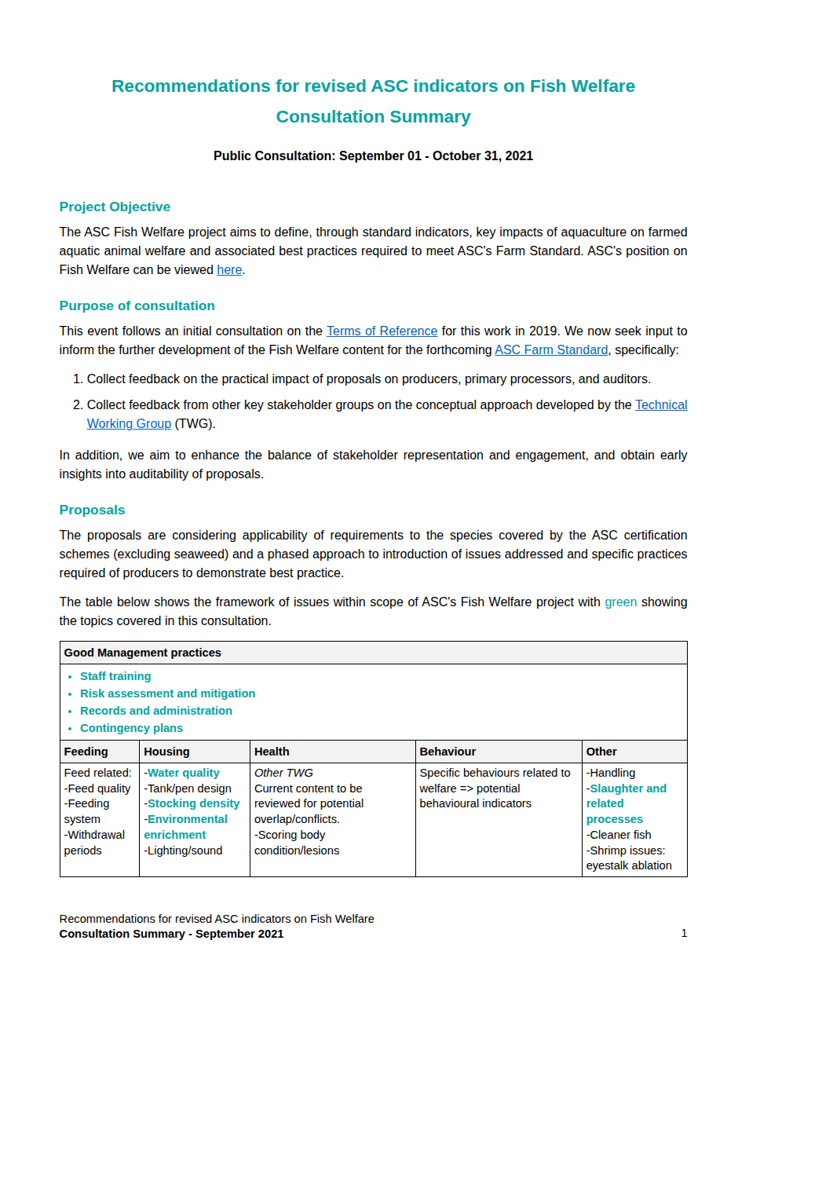Recommendations for revised ASC indicators on Fish Welfare
Consultation Summary
Public Consultation: September 01 - October 31, 2021
Project Objective
The ASC Fish Welfare project aims to define, through standard indicators, key impacts of aquaculture on farmed aquatic animal welfare and associated best practices required to meet ASC's Farm Standard. ASC's position on Fish Welfare can be viewed here.
Purpose of consultation
This event follows an initial consultation on the Terms of Reference for this work in 2019. We now seek input to inform the further development of the Fish Welfare content for the forthcoming ASC Farm Standard, specifically:
Collect feedback on the practical impact of proposals on producers, primary processors, and auditors.
Collect feedback from other key stakeholder groups on the conceptual approach developed by the Technical Working Group (TWG).
In addition, we aim to enhance the balance of stakeholder representation and engagement, and obtain early insights into auditability of proposals.
Proposals
The proposals are considering applicability of requirements to the species covered by the ASC certification schemes (excluding seaweed) and a phased approach to introduction of issues addressed and specific practices required of producers to demonstrate best practice.
The table below shows the framework of issues within scope of ASC's Fish Welfare project with green showing the topics covered in this consultation.
| Good Management practices |
| --- |
| Staff training Risk assessment and mitigation Records and administration Contingency plans |
| Feeding | Housing | Health | Behaviour | Other |
| Feed related: -Feed quality -Feeding system -Withdrawal periods | - Water quality -Tank/pen design - Stocking density - Environmental enrichment -Lighting/sound | Other TWG Current content to be reviewed for potential overlap/conflicts. -Scoring body condition/lesions | Specific behaviours related to welfare => potential behavioural indicators | -Handling - Slaughter and related processes -Cleaner fish -Shrimp issues: eyestalk ablation |
Recommendations for revised ASC indicators on Fish Welfare
Consultation Summary - September 2021
1